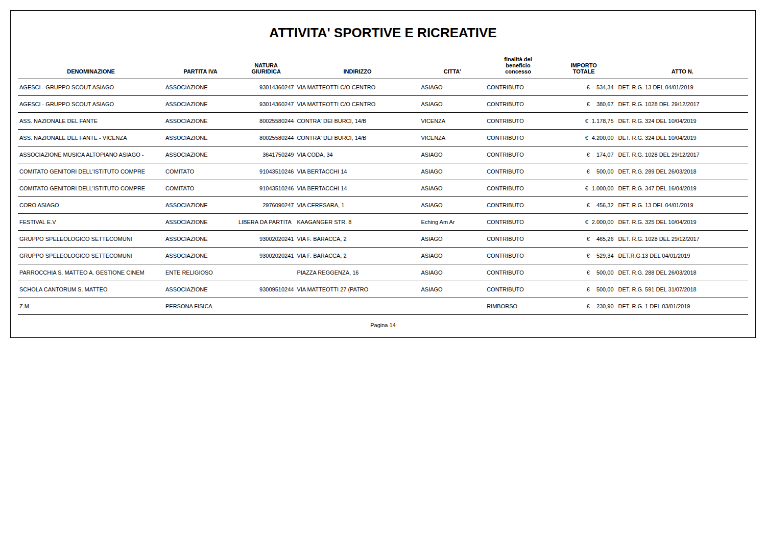ATTIVITA' SPORTIVE E RICREATIVE
| DENOMINAZIONE | PARTITA IVA | NATURA GIURIDICA | INDIRIZZO | CITTA' | finalità del beneficio concesso | IMPORTO TOTALE | ATTO N. |
| --- | --- | --- | --- | --- | --- | --- | --- |
| AGESCI - GRUPPO SCOUT ASIAGO | ASSOCIAZIONE | 93014360247 | VIA MATTEOTTI C/O CENTRO | ASIAGO | CONTRIBUTO | € 534,34 | DET. R.G. 13 DEL 04/01/2019 |
| AGESCI - GRUPPO SCOUT ASIAGO | ASSOCIAZIONE | 93014360247 | VIA MATTEOTTI C/O CENTRO | ASIAGO | CONTRIBUTO | € 380,67 | DET. R.G. 1028 DEL 29/12/2017 |
| ASS. NAZIONALE DEL FANTE | ASSOCIAZIONE | 80025580244 | CONTRA' DEI BURCI, 14/B | VICENZA | CONTRIBUTO | € 1.178,75 | DET. R.G. 324 DEL 10/04/2019 |
| ASS. NAZIONALE DEL FANTE - VICENZA | ASSOCIAZIONE | 80025580244 | CONTRA' DEI BURCI, 14/B | VICENZA | CONTRIBUTO | € 4.200,00 | DET. R.G. 324 DEL 10/04/2019 |
| ASSOCIAZIONE MUSICA ALTOPIANO ASIAGO - | ASSOCIAZIONE | 3641750249 | VIA CODA, 34 | ASIAGO | CONTRIBUTO | € 174,07 | DET. R.G. 1028 DEL 29/12/2017 |
| COMITATO GENITORI DELL'ISTITUTO COMPRE | COMITATO | 91043510246 | VIA BERTACCHI 14 | ASIAGO | CONTRIBUTO | € 500,00 | DET. R.G. 289 DEL 26/03/2018 |
| COMITATO GENITORI DELL'ISTITUTO COMPRE | COMITATO | 91043510246 | VIA BERTACCHI 14 | ASIAGO | CONTRIBUTO | € 1.000,00 | DET. R.G. 347 DEL 16/04/2019 |
| CORO ASIAGO | ASSOCIAZIONE | 2976090247 | VIA CERESARA, 1 | ASIAGO | CONTRIBUTO | € 456,32 | DET. R.G. 13 DEL 04/01/2019 |
| FESTIVAL E.V | ASSOCIAZIONE | LIBERA DA PARTITA | KAAGANGER STR. 8 | Eching Am Ar | CONTRIBUTO | € 2.000,00 | DET. R.G. 325 DEL 10/04/2019 |
| GRUPPO SPELEOLOGICO SETTECOMUNI | ASSOCIAZIONE | 93002020241 | VIA F. BARACCA, 2 | ASIAGO | CONTRIBUTO | € 465,26 | DET. R.G. 1028 DEL 29/12/2017 |
| GRUPPO SPELEOLOGICO SETTECOMUNI | ASSOCIAZIONE | 93002020241 | VIA F. BARACCA, 2 | ASIAGO | CONTRIBUTO | € 529,34 | DET.R.G.13 DEL 04/01/2019 |
| PARROCCHIA S. MATTEO A. GESTIONE CINEM | ENTE RELIGIOSO | | PIAZZA REGGENZA, 16 | ASIAGO | CONTRIBUTO | € 500,00 | DET. R.G. 288 DEL 26/03/2018 |
| SCHOLA CANTORUM S. MATTEO | ASSOCIAZIONE | 93009510244 | VIA MATTEOTTI 27 (PATRO | ASIAGO | CONTRIBUTO | € 500,00 | DET. R.G. 591 DEL 31/07/2018 |
| Z.M. | PERSONA FISICA | | | | RIMBORSO | € 230,90 | DET. R.G. 1 DEL 03/01/2019 |
Pagina 14